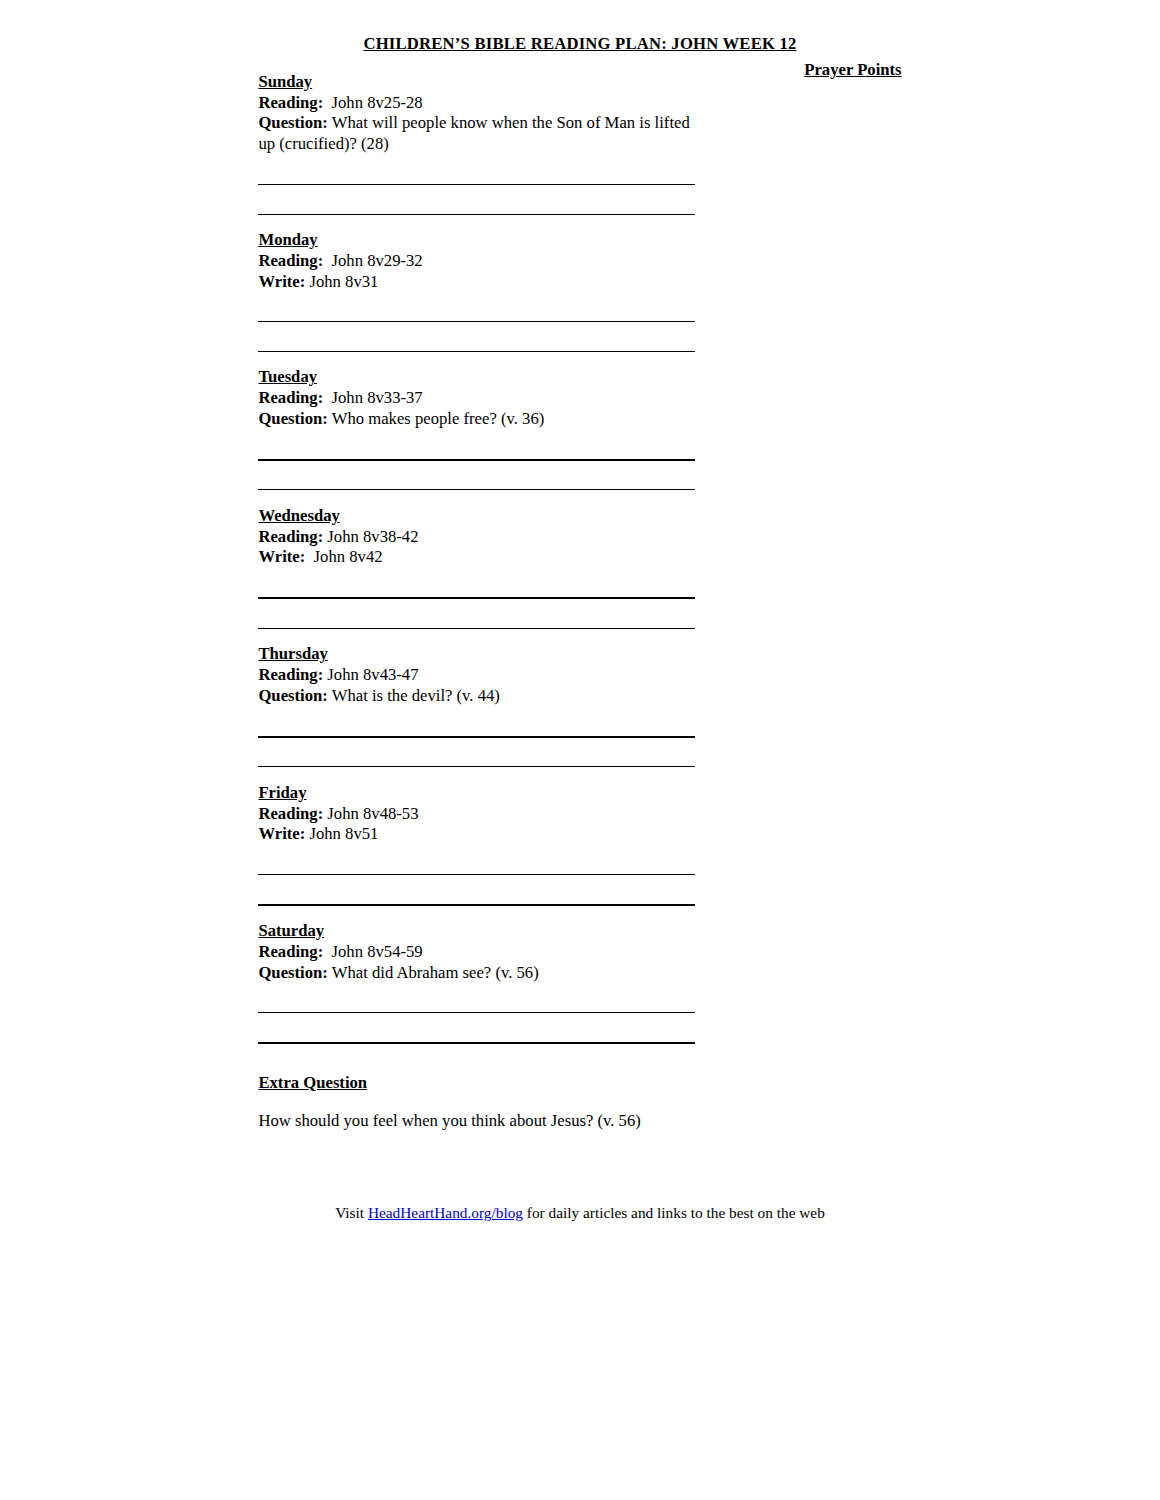Prayer Points
CHILDREN’S BIBLE READING PLAN: JOHN WEEK 12
Sunday
Reading: John 8v25-28
Question: What will people know when the Son of Man is lifted up (crucified)? (28)
Monday
Reading: John 8v29-32
Write: John 8v31
Tuesday
Reading: John 8v33-37
Question: Who makes people free? (v. 36)
Wednesday
Reading: John 8v38-42
Write: John 8v42
Thursday
Reading: John 8v43-47
Question: What is the devil? (v. 44)
Friday
Reading: John 8v48-53
Write: John 8v51
Saturday
Reading: John 8v54-59
Question: What did Abraham see? (v. 56)
Extra Question
How should you feel when you think about Jesus? (v. 56)
Visit HeadHeartHand.org/blog for daily articles and links to the best on the web